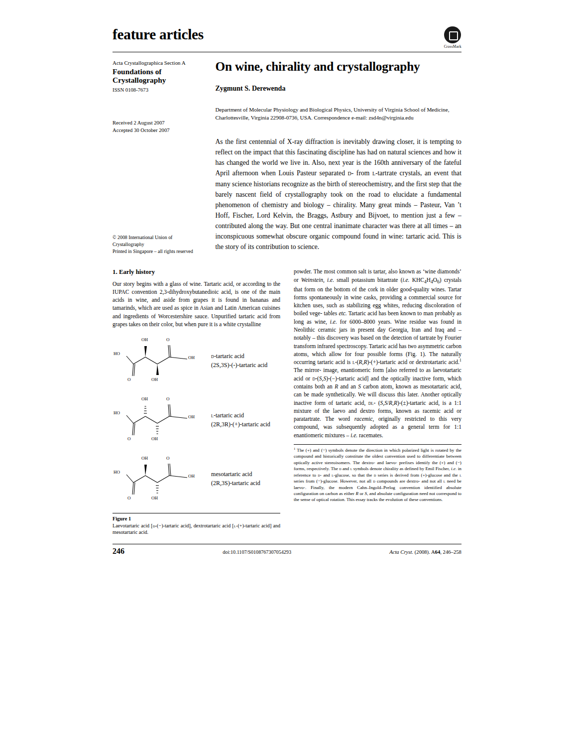feature articles
CrossMark
Acta Crystallographica Section A
Foundations of
Crystallography
ISSN 0108-7673
Received 2 August 2007
Accepted 30 October 2007
© 2008 International Union of Crystallography
Printed in Singapore – all rights reserved
On wine, chirality and crystallography
Zygmunt S. Derewenda
Department of Molecular Physiology and Biological Physics, University of Virginia School of Medicine, Charlottesville, Virginia 22908-0736, USA. Correspondence e-mail: zsd4n@virginia.edu
As the first centennial of X-ray diffraction is inevitably drawing closer, it is tempting to reflect on the impact that this fascinating discipline has had on natural sciences and how it has changed the world we live in. Also, next year is the 160th anniversary of the fateful April afternoon when Louis Pasteur separated d- from l-tartrate crystals, an event that many science historians recognize as the birth of stereochemistry, and the first step that the barely nascent field of crystallography took on the road to elucidate a fundamental phenomenon of chemistry and biology – chirality. Many great minds – Pasteur, Van ’t Hoff, Fischer, Lord Kelvin, the Braggs, Astbury and Bijvoet, to mention just a few – contributed along the way. But one central inanimate character was there at all times – an inconspicuous somewhat obscure organic compound found in wine: tartaric acid. This is the story of its contribution to science.
1. Early history
Our story begins with a glass of wine. Tartaric acid, or according to the IUPAC convention 2,3-dihydroxybutanedioic acid, is one of the main acids in wine, and aside from grapes it is found in bananas and tamarinds, which are used as spice in Asian and Latin American cuisines and ingredients of Worcestershire sauce. Unpurified tartaric acid from grapes takes on their color, but when pure it is a white crystalline
OH O HO OH O OH
d-tartaric acid (2S,3S)-(-)-tartaric acid
OH O HO OH O OH
l-tartaric acid (2R,3R)-(+)-tartaric acid
OH O HO OH O OH
mesotartaric acid (2R,3S)-tartaric acid
Figure 1
Laevotartaric acid [d-(−)-tartaric acid], dextrotartaric acid [l-(+)-tartaric acid] and mesotartaric acid.
powder. The most common salt is tartar, also known as ‘wine diamonds’ or Weinstein, i.e. small potassium bitartrate (i.e. KHC4H4O6) crystals that form on the bottom of the cork in older good-quality wines. Tartar forms spontaneously in wine casks, providing a commercial source for kitchen uses, such as stabilizing egg whites, reducing discoloration of boiled vege- tables etc. Tartaric acid has been known to man probably as long as wine, i.e. for 6000–8000 years. Wine residue was found in Neolithic ceramic jars in present day Georgia, Iran and Iraq and – notably – this discovery was based on the detection of tartrate by Fourier transform infrared spectroscopy. Tartaric acid has two asymmetric carbon atoms, which allow for four possible forms (Fig. 1). The naturally occurring tartaric acid is l-(R,R)-(+)-tartaric acid or dextrotartaric acid.1 The mirror- image, enantiomeric form [also referred to as laevotartaric acid or d-(S,S)-(−)-tartaric acid] and the optically inactive form, which contains both an R and an S carbon atom, known as mesotartaric acid, can be made synthetically. We will discuss this later. Another optically inactive form of tartaric acid, dl- (S,S/R,R)-(±)-tartaric acid, is a 1:1 mixture of the laevo and dextro forms, known as racemic acid or paratartrate. The word racemic, originally restricted to this very compound, was subsequently adopted as a general term for 1:1 enantiomeric mixtures – i.e. racemates.
1 The (+) and (−) symbols denote the direction in which polarized light is rotated by the compound and historically constitute the oldest convention used to differentiate between optically active stereoisomers. The dextro- and laevo- prefixes identify the (+) and (−) forms, respectively. The d and l symbols denote chirality as defined by Emil Fischer, i.e. in reference to d- and l-glucose, so that the d series is derived from (+)-glucose and the l series from (−)-glucose. However, not all d compounds are dextro- and not all l need be laevo-. Finally, the modern Cahn–Ingold–Prelog convention identified absolute configuration on carbon as either R or S, and absolute configuration need not correspond to the sense of optical rotation. This essay tracks the evolution of these conventions.
246
doi:10.1107/S0108767307054293
Acta Cryst. (2008). A64, 246–258